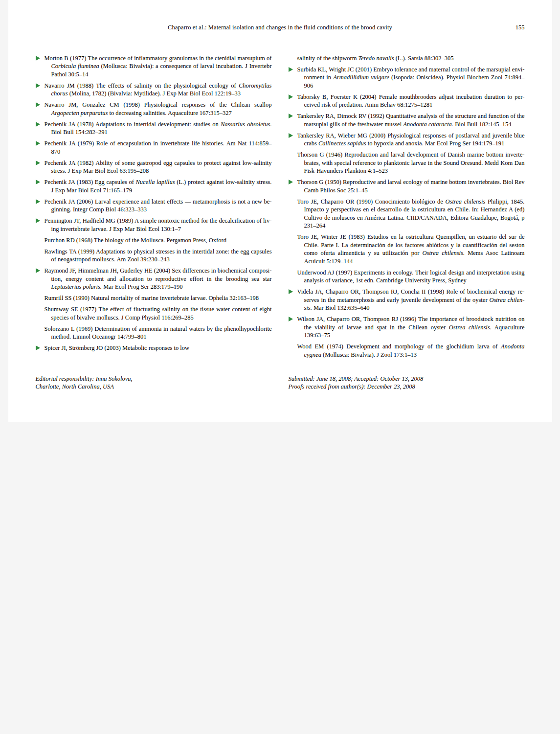Chaparro et al.: Maternal isolation and changes in the fluid conditions of the brood cavity
155
Morton B (1977) The occurrence of inflammatory granulomas in the ctenidial marsupium of Corbicula fluminea (Mollusca: Bivalvia): a consequence of larval incubation. J Invertebr Pathol 30:5–14
Navarro JM (1988) The effects of salinity on the physiological ecology of Choromytilus chorus (Molina, 1782) (Bivalvia: Mytilidae). J Exp Mar Biol Ecol 122:19–33
Navarro JM, Gonzalez CM (1998) Physiological responses of the Chilean scallop Argopecten purpuratus to decreasing salinities. Aquaculture 167:315–327
Pechenik JA (1978) Adaptations to intertidal development: studies on Nassarius obsoletus. Biol Bull 154:282–291
Pechenik JA (1979) Role of encapsulation in invertebrate life histories. Am Nat 114:859–870
Pechenik JA (1982) Ability of some gastropod egg capsules to protect against low-salinity stress. J Exp Mar Biol Ecol 63:195–208
Pechenik JA (1983) Egg capsules of Nucella lapillus (L.) protect against low-salinity stress. J Exp Mar Biol Ecol 71:165–179
Pechenik JA (2006) Larval experience and latent effects — metamorphosis is not a new beginning. Integr Comp Biol 46:323–333
Pennington JT, Hadfield MG (1989) A simple nontoxic method for the decalcification of living invertebrate larvae. J Exp Mar Biol Ecol 130:1–7
Purchon RD (1968) The biology of the Mollusca. Pergamon Press, Oxford
Rawlings TA (1999) Adaptations to physical stresses in the intertidal zone: the egg capsules of neogastropod molluscs. Am Zool 39:230–243
Raymond JF, Himmelman JH, Guderley HE (2004) Sex differences in biochemical composition, energy content and allocation to reproductive effort in the brooding sea star Leptasterias polaris. Mar Ecol Prog Ser 283:179–190
Rumrill SS (1990) Natural mortality of marine invertebrate larvae. Ophelia 32:163–198
Shumway SE (1977) The effect of fluctuating salinity on the tissue water content of eight species of bivalve molluscs. J Comp Physiol 116:269–285
Solorzano L (1969) Determination of ammonia in natural waters by the phenolhypochlorite method. Limnol Oceanogr 14:799–801
Spicer JI, Strömberg JO (2003) Metabolic responses to low
salinity of the shipworm Teredo navalis (L.). Sarsia 88:302–305
Surbida KL, Wright JC (2001) Embryo tolerance and maternal control of the marsupial environment in Armadillidium vulgare (Isopoda: Oniscidea). Physiol Biochem Zool 74:894–906
Taborsky B, Foerster K (2004) Female mouthbrooders adjust incubation duration to perceived risk of predation. Anim Behav 68:1275–1281
Tankersley RA, Dimock RV (1992) Quantitative analysis of the structure and function of the marsupial gills of the freshwater mussel Anodonta cataracta. Biol Bull 182:145–154
Tankersley RA, Wieber MG (2000) Physiological responses of postlarval and juvenile blue crabs Callinectes sapidus to hypoxia and anoxia. Mar Ecol Prog Ser 194:179–191
Thorson G (1946) Reproduction and larval development of Danish marine bottom invertebrates, with special reference to planktonic larvae in the Sound Oresund. Medd Kom Dan Fisk-Havunders Plankton 4:1–523
Thorson G (1950) Reproductive and larval ecology of marine bottom invertebrates. Biol Rev Camb Philos Soc 25:1–45
Toro JE, Chaparro OR (1990) Conocimiento biológico de Ostrea chilensis Philippi, 1845. Impacto y perspectivas en el desarrollo de la ostricultura en Chile. In: Hernandez A (ed) Cultivo de moluscos en América Latina. CIID/CANADA, Editora Guadalupe, Bogotá, p 231–264
Toro JE, Winter JE (1983) Estudios en la ostricultura Quempillen, un estuario del sur de Chile. Parte I. La determinación de los factores abióticos y la cuantificación del seston como oferta alimenticia y su utilización por Ostrea chilensis. Mems Asoc Latinoam Acuicult 5:129–144
Underwood AJ (1997) Experiments in ecology. Their logical design and interpretation using analysis of variance, 1st edn. Cambridge University Press, Sydney
Videla JA, Chaparro OR, Thompson RJ, Concha II (1998) Role of biochemical energy reserves in the metamorphosis and early juvenile development of the oyster Ostrea chilensis. Mar Biol 132:635–640
Wilson JA, Chaparro OR, Thompson RJ (1996) The importance of broodstock nutrition on the viability of larvae and spat in the Chilean oyster Ostrea chilensis. Aquaculture 139:63–75
Wood EM (1974) Development and morphology of the glochidium larva of Anodonta cygnea (Mollusca: Bivalvia). J Zool 173:1–13
Editorial responsibility: Inna Sokolova,
Charlotte, North Carolina, USA
Submitted: June 18, 2008; Accepted: October 13, 2008
Proofs received from author(s): December 23, 2008